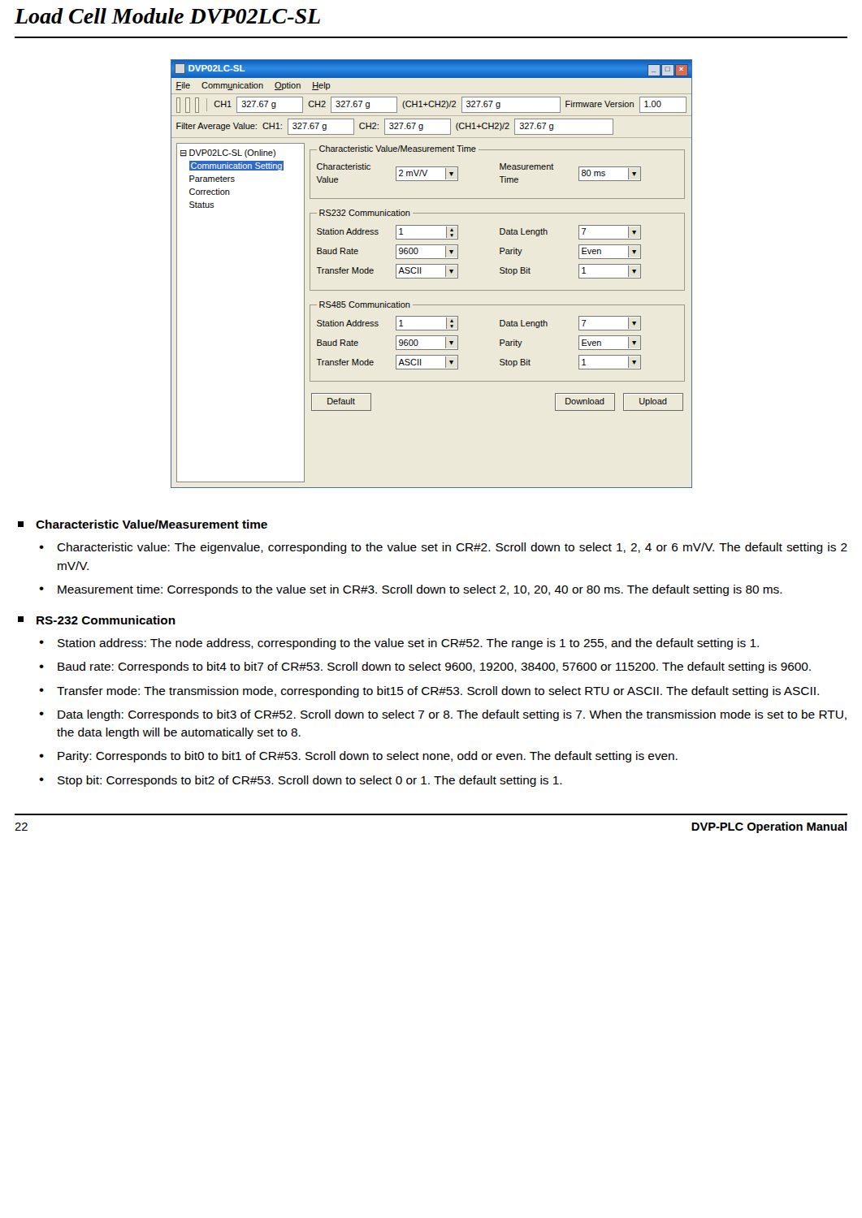Load Cell Module DVP02LC-SL
DVP02LC-SL
_□×
File Communication Option Help
CH1327.67 g CH2327.67 g (CH1+CH2)/2327.67 g Firmware Version 1.00
Filter Average Value: CH1: 327.67 g CH2: 327.67 g (CH1+CH2)/2327.67 g
⊟ DVP02LC-SL (Online)
Communication Setting
Parameters
Correction
Status
Characteristic Value/Measurement Time
Characteristic Value 2 mV/V▼
Measurement Time 80 ms▼
RS232 Communication
Station Address 1▲▼
Data Length 7▼
Baud Rate 9600▼
Parity Even▼
Transfer Mode ASCII▼
Stop Bit 1▼
RS485 Communication
Station Address 1▲▼
Data Length 7▼
Baud Rate 9600▼
Parity Even▼
Transfer Mode ASCII▼
Stop Bit 1▼
Default
Download
Upload
Characteristic Value/Measurement time
Characteristic value: The eigenvalue, corresponding to the value set in CR#2. Scroll down to select 1, 2, 4 or 6 mV/V. The default setting is 2 mV/V.
Measurement time: Corresponds to the value set in CR#3. Scroll down to select 2, 10, 20, 40 or 80 ms. The default setting is 80 ms.
RS-232 Communication
Station address: The node address, corresponding to the value set in CR#52. The range is 1 to 255, and the default setting is 1.
Baud rate: Corresponds to bit4 to bit7 of CR#53. Scroll down to select 9600, 19200, 38400, 57600 or 115200. The default setting is 9600.
Transfer mode: The transmission mode, corresponding to bit15 of CR#53. Scroll down to select RTU or ASCII. The default setting is ASCII.
Data length: Corresponds to bit3 of CR#52. Scroll down to select 7 or 8. The default setting is 7. When the transmission mode is set to be RTU, the data length will be automatically set to 8.
Parity: Corresponds to bit0 to bit1 of CR#53. Scroll down to select none, odd or even. The default setting is even.
Stop bit: Corresponds to bit2 of CR#53. Scroll down to select 0 or 1. The default setting is 1.
22
DVP-PLC Operation Manual